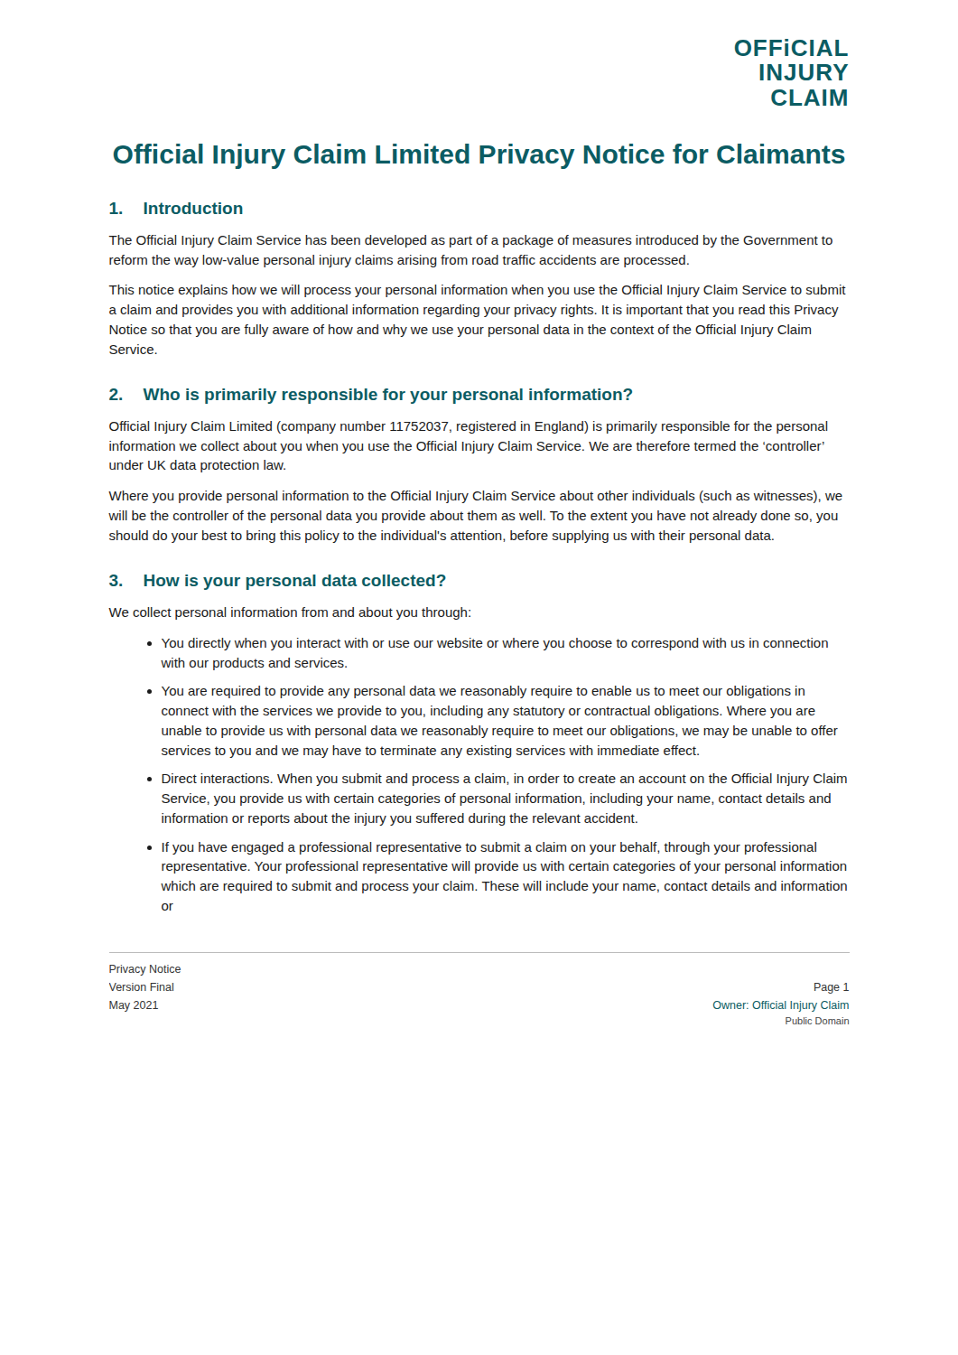OFFiCIAL INJURY CLAIM
Official Injury Claim Limited Privacy Notice for Claimants
1. Introduction
The Official Injury Claim Service has been developed as part of a package of measures introduced by the Government to reform the way low-value personal injury claims arising from road traffic accidents are processed.
This notice explains how we will process your personal information when you use the Official Injury Claim Service to submit a claim and provides you with additional information regarding your privacy rights. It is important that you read this Privacy Notice so that you are fully aware of how and why we use your personal data in the context of the Official Injury Claim Service.
2. Who is primarily responsible for your personal information?
Official Injury Claim Limited (company number 11752037, registered in England) is primarily responsible for the personal information we collect about you when you use the Official Injury Claim Service. We are therefore termed the ‘controller’ under UK data protection law.
Where you provide personal information to the Official Injury Claim Service about other individuals (such as witnesses), we will be the controller of the personal data you provide about them as well. To the extent you have not already done so, you should do your best to bring this policy to the individual's attention, before supplying us with their personal data.
3. How is your personal data collected?
We collect personal information from and about you through:
You directly when you interact with or use our website or where you choose to correspond with us in connection with our products and services.
You are required to provide any personal data we reasonably require to enable us to meet our obligations in connect with the services we provide to you, including any statutory or contractual obligations. Where you are unable to provide us with personal data we reasonably require to meet our obligations, we may be unable to offer services to you and we may have to terminate any existing services with immediate effect.
Direct interactions. When you submit and process a claim, in order to create an account on the Official Injury Claim Service, you provide us with certain categories of personal information, including your name, contact details and information or reports about the injury you suffered during the relevant accident.
If you have engaged a professional representative to submit a claim on your behalf, through your professional representative. Your professional representative will provide us with certain categories of your personal information which are required to submit and process your claim. These will include your name, contact details and information or
Privacy Notice
Version Final
May 2021
Page 1
Owner: Official Injury Claim
Public Domain